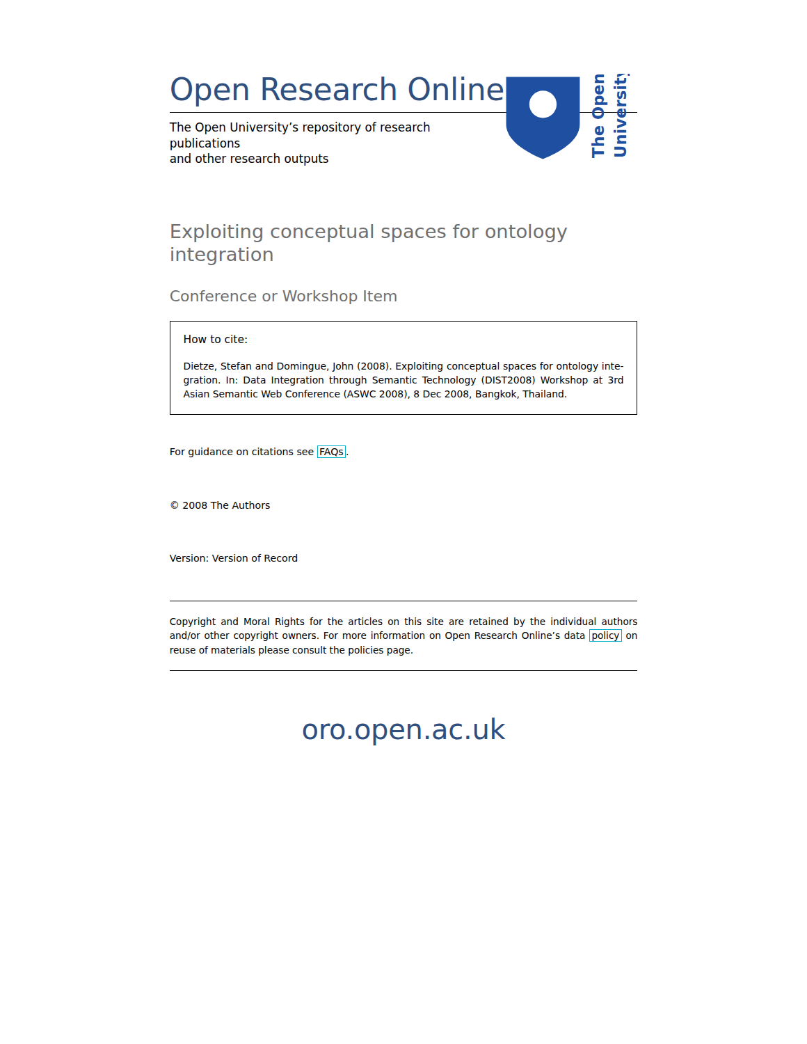The Open University The Open University
Open Research Online
The Open University’s repository of research publications
and other research outputs
Exploiting conceptual spaces for ontology integration
Conference or Workshop Item
How to cite:
Dietze, Stefan and Domingue, John (2008). Exploiting conceptual spaces for ontology integration. In: Data Integration through Semantic Technology (DIST2008) Workshop at 3rd Asian Semantic Web Conference (ASWC 2008), 8 Dec 2008, Bangkok, Thailand.
For guidance on citations see FAQs.
© 2008 The Authors
Version: Version of Record
Copyright and Moral Rights for the articles on this site are retained by the individual authors and/or other copyright owners. For more information on Open Research Online’s data policy on reuse of materials please consult the policies page.
oro.open.ac.uk